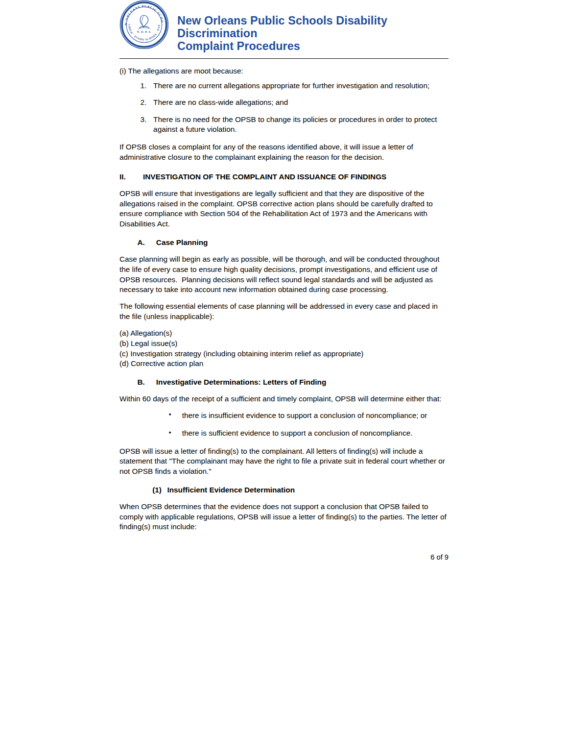NEW ORLEANS PUBLIC SCHOOLS EVERY CHILD · EVERY SCHOOL · EVERY DAY N. O. P. S.
New Orleans Public Schools Disability Discrimination
Complaint Procedures
(i) The allegations are moot because:
There are no current allegations appropriate for further investigation and resolution;
There are no class-wide allegations; and
There is no need for the OPSB to change its policies or procedures in order to protect against a future violation.
If OPSB closes a complaint for any of the reasons identified above, it will issue a letter of administrative closure to the complainant explaining the reason for the decision.
II. Investigation of the Complaint and Issuance of Findings
OPSB will ensure that investigations are legally sufficient and that they are dispositive of the allegations raised in the complaint. OPSB corrective action plans should be carefully drafted to ensure compliance with Section 504 of the Rehabilitation Act of 1973 and the Americans with Disabilities Act.
A. Case Planning
Case planning will begin as early as possible, will be thorough, and will be conducted throughout the life of every case to ensure high quality decisions, prompt investigations, and efficient use of OPSB resources. Planning decisions will reflect sound legal standards and will be adjusted as necessary to take into account new information obtained during case processing.
The following essential elements of case planning will be addressed in every case and placed in the file (unless inapplicable):
(a) Allegation(s)
(b) Legal issue(s)
(c) Investigation strategy (including obtaining interim relief as appropriate)
(d) Corrective action plan
B. Investigative Determinations: Letters of Finding
Within 60 days of the receipt of a sufficient and timely complaint, OPSB will determine either that:
there is insufficient evidence to support a conclusion of noncompliance; or
there is sufficient evidence to support a conclusion of noncompliance.
OPSB will issue a letter of finding(s) to the complainant. All letters of finding(s) will include a statement that "The complainant may have the right to file a private suit in federal court whether or not OPSB finds a violation."
(1) Insufficient Evidence Determination
When OPSB determines that the evidence does not support a conclusion that OPSB failed to comply with applicable regulations, OPSB will issue a letter of finding(s) to the parties. The letter of finding(s) must include:
6 of 9